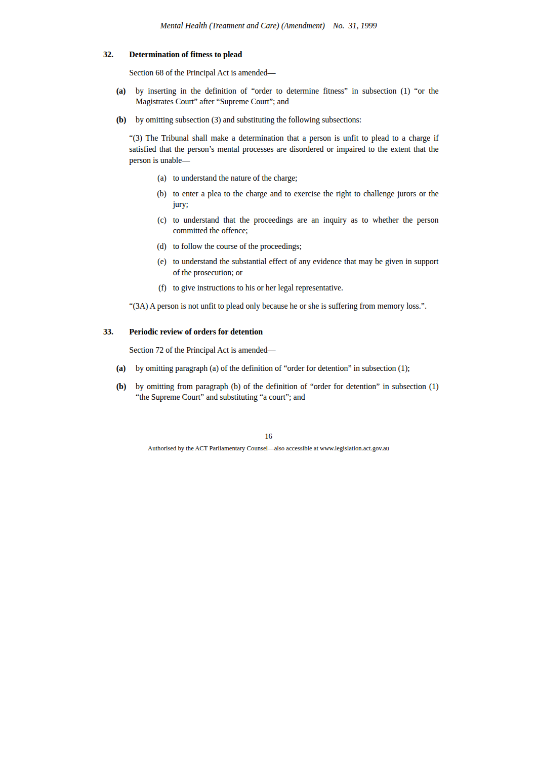Mental Health (Treatment and Care) (Amendment) No. 31, 1999
32. Determination of fitness to plead
Section 68 of the Principal Act is amended—
(a) by inserting in the definition of “order to determine fitness” in subsection (1) “or the Magistrates Court” after “Supreme Court”; and
(b) by omitting subsection (3) and substituting the following subsections:
“(3) The Tribunal shall make a determination that a person is unfit to plead to a charge if satisfied that the person’s mental processes are disordered or impaired to the extent that the person is unable—
(a) to understand the nature of the charge;
(b) to enter a plea to the charge and to exercise the right to challenge jurors or the jury;
(c) to understand that the proceedings are an inquiry as to whether the person committed the offence;
(d) to follow the course of the proceedings;
(e) to understand the substantial effect of any evidence that may be given in support of the prosecution; or
(f) to give instructions to his or her legal representative.
“(3A) A person is not unfit to plead only because he or she is suffering from memory loss.”.
33. Periodic review of orders for detention
Section 72 of the Principal Act is amended—
(a) by omitting paragraph (a) of the definition of “order for detention” in subsection (1);
(b) by omitting from paragraph (b) of the definition of “order for detention” in subsection (1) “the Supreme Court” and substituting “a court”; and
16
Authorised by the ACT Parliamentary Counsel—also accessible at www.legislation.act.gov.au